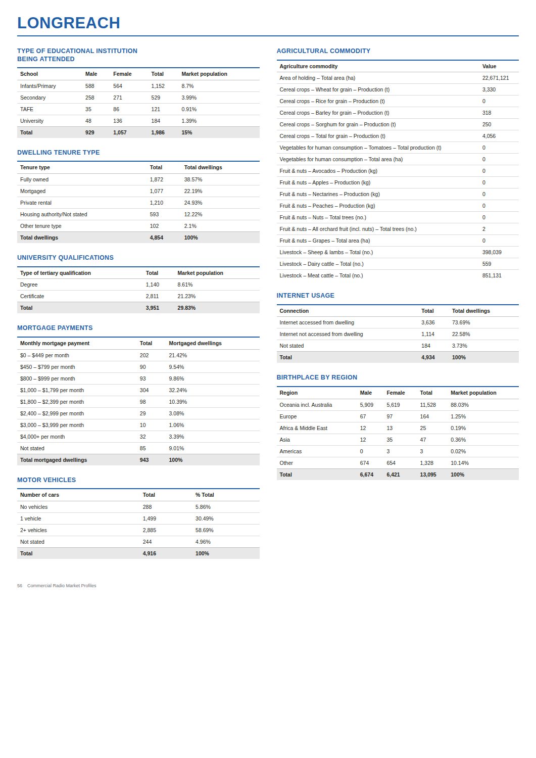LONGREACH
Type of educational institution
being attended
| School | Male | Female | Total | Market population |
| --- | --- | --- | --- | --- |
| Infants/Primary | 588 | 564 | 1,152 | 8.7% |
| Secondary | 258 | 271 | 529 | 3.99% |
| TAFE | 35 | 86 | 121 | 0.91% |
| University | 48 | 136 | 184 | 1.39% |
| Total | 929 | 1,057 | 1,986 | 15% |
Dwelling tenure type
| Tenure type | Total | Total dwellings |
| --- | --- | --- |
| Fully owned | 1,872 | 38.57% |
| Mortgaged | 1,077 | 22.19% |
| Private rental | 1,210 | 24.93% |
| Housing authority/Not stated | 593 | 12.22% |
| Other tenure type | 102 | 2.1% |
| Total dwellings | 4,854 | 100% |
University qualifications
| Type of tertiary qualification | Total | Market population |
| --- | --- | --- |
| Degree | 1,140 | 8.61% |
| Certificate | 2,811 | 21.23% |
| Total | 3,951 | 29.83% |
Mortgage payments
| Monthly mortgage payment | Total | Mortgaged dwellings |
| --- | --- | --- |
| $0 – $449 per month | 202 | 21.42% |
| $450 – $799 per month | 90 | 9.54% |
| $800 – $999 per month | 93 | 9.86% |
| $1,000 – $1,799 per month | 304 | 32.24% |
| $1,800 – $2,399 per month | 98 | 10.39% |
| $2,400 – $2,999 per month | 29 | 3.08% |
| $3,000 – $3,999 per month | 10 | 1.06% |
| $4,000+ per month | 32 | 3.39% |
| Not stated | 85 | 9.01% |
| Total mortgaged dwellings | 943 | 100% |
Motor vehicles
| Number of cars | Total | % Total |
| --- | --- | --- |
| No vehicles | 288 | 5.86% |
| 1 vehicle | 1,499 | 30.49% |
| 2+ vehicles | 2,885 | 58.69% |
| Not stated | 244 | 4.96% |
| Total | 4,916 | 100% |
Agricultural commodity
| Agriculture commodity | Value |
| --- | --- |
| Area of holding – Total area (ha) | 22,671,121 |
| Cereal crops – Wheat for grain – Production (t) | 3,330 |
| Cereal crops – Rice for grain – Production (t) | 0 |
| Cereal crops – Barley for grain – Production (t) | 318 |
| Cereal crops – Sorghum for grain – Production (t) | 250 |
| Cereal crops – Total for grain – Production (t) | 4,056 |
| Vegetables for human consumption – Tomatoes – Total production (t) | 0 |
| Vegetables for human consumption – Total area (ha) | 0 |
| Fruit & nuts – Avocados – Production (kg) | 0 |
| Fruit & nuts – Apples – Production (kg) | 0 |
| Fruit & nuts – Nectarines – Production (kg) | 0 |
| Fruit & nuts – Peaches – Production (kg) | 0 |
| Fruit & nuts – Nuts – Total trees (no.) | 0 |
| Fruit & nuts – All orchard fruit (incl. nuts) – Total trees (no.) | 2 |
| Fruit & nuts – Grapes – Total area (ha) | 0 |
| Livestock – Sheep & lambs – Total (no.) | 398,039 |
| Livestock – Dairy cattle – Total (no.) | 559 |
| Livestock – Meat cattle – Total (no.) | 851,131 |
Internet usage
| Connection | Total | Total dwellings |
| --- | --- | --- |
| Internet accessed from dwelling | 3,636 | 73.69% |
| Internet not accessed from dwelling | 1,114 | 22.58% |
| Not stated | 184 | 3.73% |
| Total | 4,934 | 100% |
Birthplace by region
| Region | Male | Female | Total | Market population |
| --- | --- | --- | --- | --- |
| Oceania incl. Australia | 5,909 | 5,619 | 11,528 | 88.03% |
| Europe | 67 | 97 | 164 | 1.25% |
| Africa & Middle East | 12 | 13 | 25 | 0.19% |
| Asia | 12 | 35 | 47 | 0.36% |
| Americas | 0 | 3 | 3 | 0.02% |
| Other | 674 | 654 | 1,328 | 10.14% |
| Total | 6,674 | 6,421 | 13,095 | 100% |
56 Commercial Radio Market Profiles